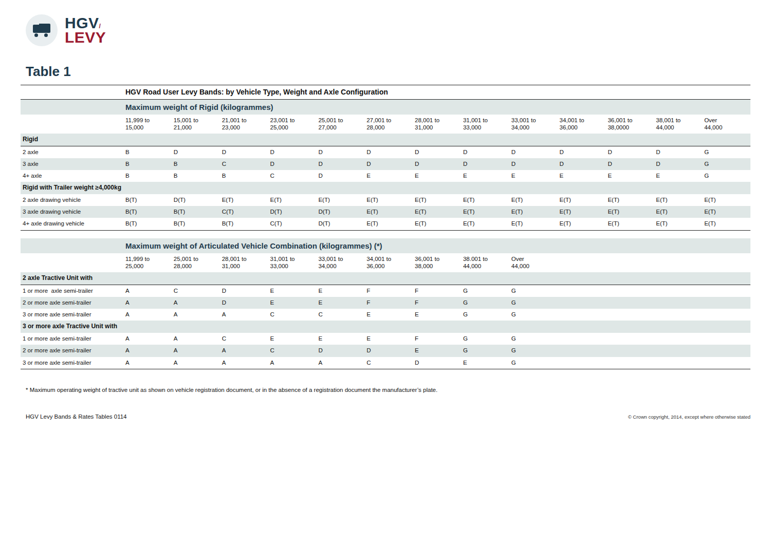HGV/
LEVY
Table 1
| | HGV Road User Levy Bands: by Vehicle Type, Weight and Axle Configuration |
| | Maximum weight of Rigid (kilogrammes) |
| | 11,999 to 15,000 | 15,001 to 21,000 | 21,001 to 23,000 | 23,001 to 25,000 | 25,001 to 27,000 | 27,001 to 28,000 | 28,001 to 31,000 | 31,001 to 33,000 | 33,001 to 34,000 | 34,001 to 36,000 | 36,001 to 38,0000 | 38,001 to 44,000 | Over 44,000 |
| Rigid | |
| 2 axle | B | D | D | D | D | D | D | D | D | D | D | D | G |
| 3 axle | B | B | C | D | D | D | D | D | D | D | D | D | G |
| 4+ axle | B | B | B | C | D | E | E | E | E | E | E | E | G |
| Rigid with Trailer weight ≥4,000kg | |
| 2 axle drawing vehicle | B(T) | D(T) | E(T) | E(T) | E(T) | E(T) | E(T) | E(T) | E(T) | E(T) | E(T) | E(T) | E(T) |
| 3 axle drawing vehicle | B(T) | B(T) | C(T) | D(T) | D(T) | E(T) | E(T) | E(T) | E(T) | E(T) | E(T) | E(T) | E(T) |
| 4+ axle drawing vehicle | B(T) | B(T) | B(T) | C(T) | D(T) | E(T) | E(T) | E(T) | E(T) | E(T) | E(T) | E(T) | E(T) |
| | Maximum weight of Articulated Vehicle Combination (kilogrammes) (*) |
| | 11,999 to 25,000 | 25,001 to 28,000 | 28,001 to 31,000 | 31,001 to 33,000 | 33,001 to 34,000 | 34,001 to 36,000 | 36,001 to 38,000 | 38.001 to 44,000 | Over 44,000 | | | | |
| 2 axle Tractive Unit with | |
| 1 or more axle semi-trailer | A | C | D | E | E | F | F | G | G | | | | |
| 2 or more axle semi-trailer | A | A | D | E | E | F | F | G | G | | | | |
| 3 or more axle semi-trailer | A | A | A | C | C | E | E | G | G | | | | |
| 3 or more axle Tractive Unit with | |
| 1 or more axle semi-trailer | A | A | C | E | E | E | F | G | G | | | | |
| 2 or more axle semi-trailer | A | A | A | C | D | D | E | G | G | | | | |
| 3 or more axle semi-trailer | A | A | A | A | A | C | D | E | G | | | | |
* Maximum operating weight of tractive unit as shown on vehicle registration document, or in the absence of a registration document the manufacturer’s plate.
HGV Levy Bands & Rates Tables 0114
© Crown copyright, 2014, except where otherwise stated